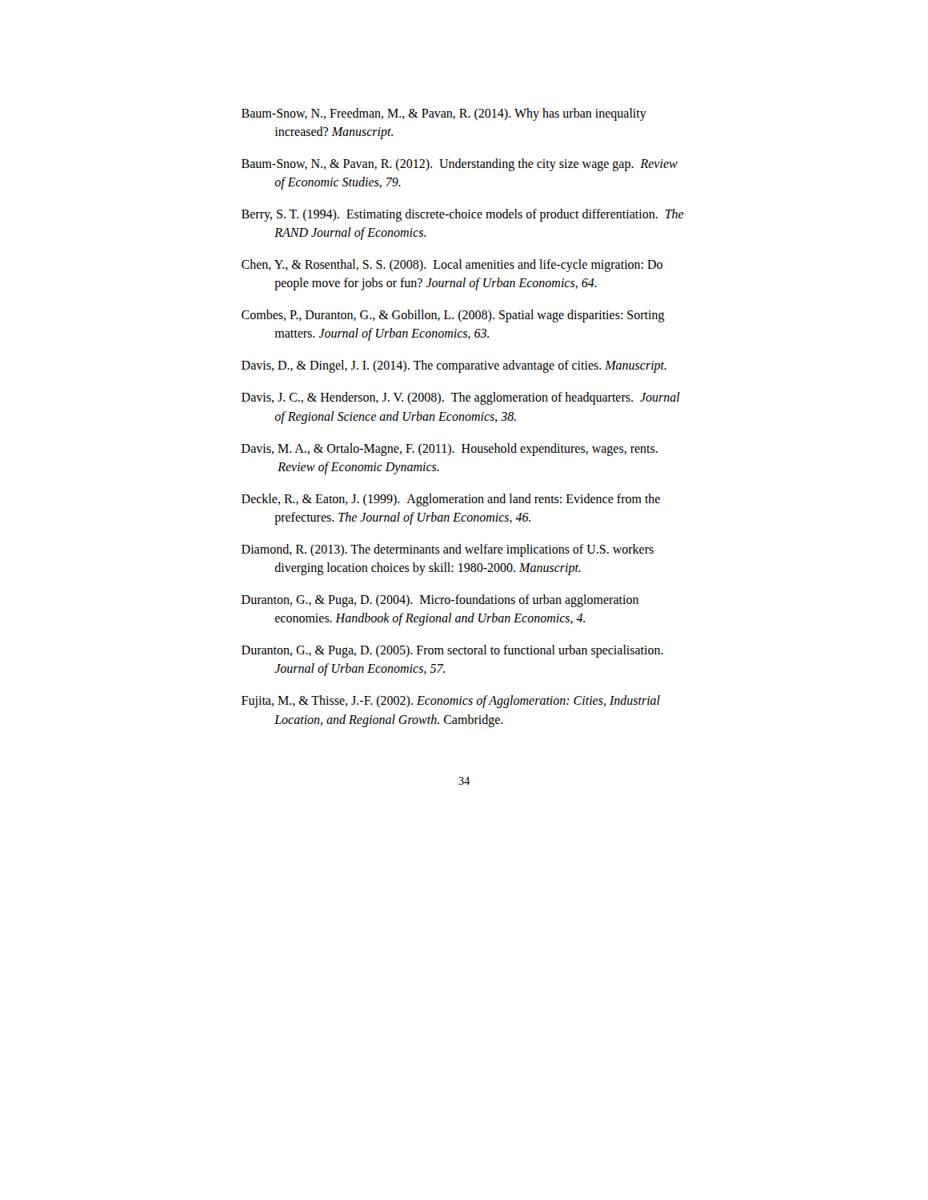Baum-Snow, N., Freedman, M., & Pavan, R. (2014). Why has urban inequality increased? Manuscript.
Baum-Snow, N., & Pavan, R. (2012). Understanding the city size wage gap. Review of Economic Studies, 79.
Berry, S. T. (1994). Estimating discrete-choice models of product differentiation. The RAND Journal of Economics.
Chen, Y., & Rosenthal, S. S. (2008). Local amenities and life-cycle migration: Do people move for jobs or fun? Journal of Urban Economics, 64.
Combes, P., Duranton, G., & Gobillon, L. (2008). Spatial wage disparities: Sorting matters. Journal of Urban Economics, 63.
Davis, D., & Dingel, J. I. (2014). The comparative advantage of cities. Manuscript.
Davis, J. C., & Henderson, J. V. (2008). The agglomeration of headquarters. Journal of Regional Science and Urban Economics, 38.
Davis, M. A., & Ortalo-Magne, F. (2011). Household expenditures, wages, rents. Review of Economic Dynamics.
Deckle, R., & Eaton, J. (1999). Agglomeration and land rents: Evidence from the prefectures. The Journal of Urban Economics, 46.
Diamond, R. (2013). The determinants and welfare implications of U.S. workers diverging location choices by skill: 1980-2000. Manuscript.
Duranton, G., & Puga, D. (2004). Micro-foundations of urban agglomeration economies. Handbook of Regional and Urban Economics, 4.
Duranton, G., & Puga, D. (2005). From sectoral to functional urban specialisation. Journal of Urban Economics, 57.
Fujita, M., & Thisse, J.-F. (2002). Economics of Agglomeration: Cities, Industrial Location, and Regional Growth. Cambridge.
34